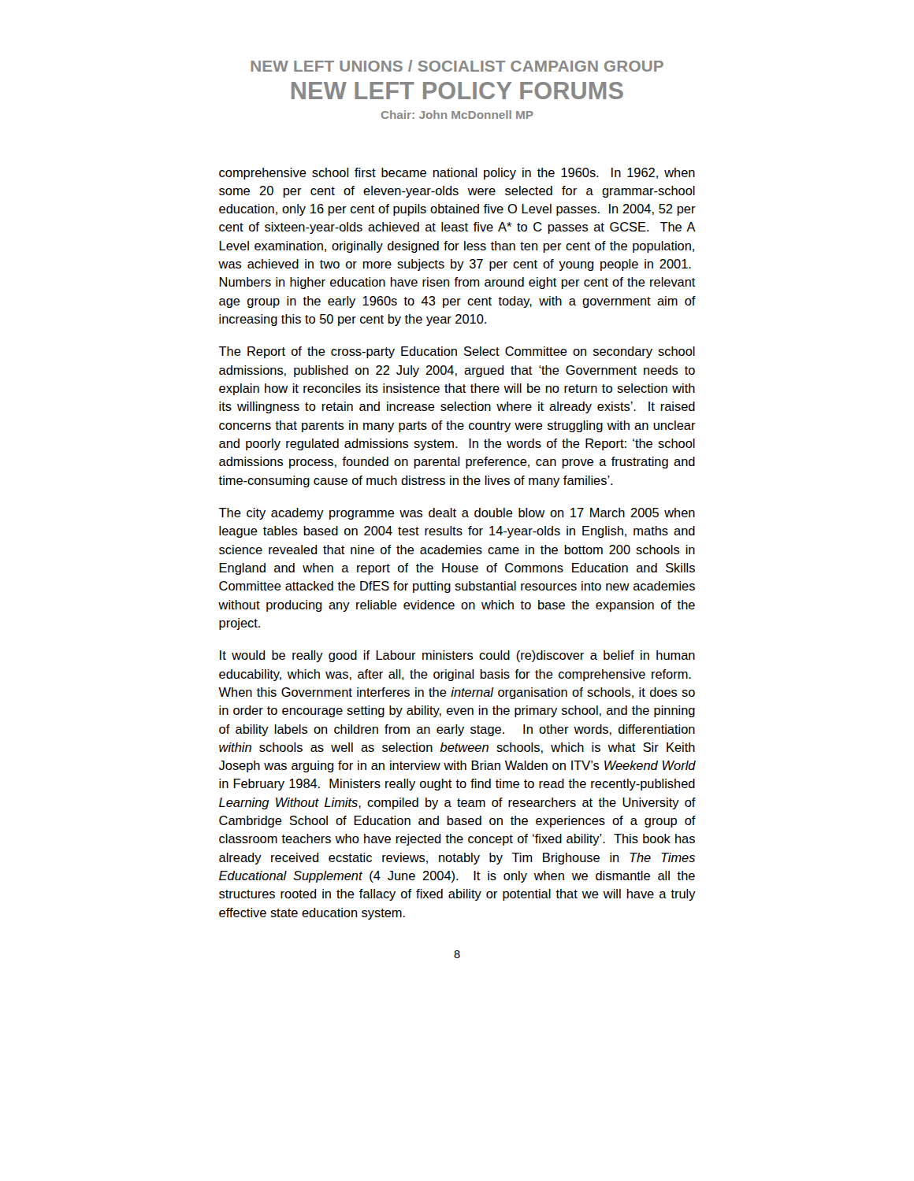NEW LEFT UNIONS / SOCIALIST CAMPAIGN GROUP
NEW LEFT POLICY FORUMS
Chair: John McDonnell MP
comprehensive school first became national policy in the 1960s. In 1962, when some 20 per cent of eleven-year-olds were selected for a grammar-school education, only 16 per cent of pupils obtained five O Level passes. In 2004, 52 per cent of sixteen-year-olds achieved at least five A* to C passes at GCSE. The A Level examination, originally designed for less than ten per cent of the population, was achieved in two or more subjects by 37 per cent of young people in 2001. Numbers in higher education have risen from around eight per cent of the relevant age group in the early 1960s to 43 per cent today, with a government aim of increasing this to 50 per cent by the year 2010.
The Report of the cross-party Education Select Committee on secondary school admissions, published on 22 July 2004, argued that ‘the Government needs to explain how it reconciles its insistence that there will be no return to selection with its willingness to retain and increase selection where it already exists’. It raised concerns that parents in many parts of the country were struggling with an unclear and poorly regulated admissions system. In the words of the Report: ‘the school admissions process, founded on parental preference, can prove a frustrating and time-consuming cause of much distress in the lives of many families’.
The city academy programme was dealt a double blow on 17 March 2005 when league tables based on 2004 test results for 14-year-olds in English, maths and science revealed that nine of the academies came in the bottom 200 schools in England and when a report of the House of Commons Education and Skills Committee attacked the DfES for putting substantial resources into new academies without producing any reliable evidence on which to base the expansion of the project.
It would be really good if Labour ministers could (re)discover a belief in human educability, which was, after all, the original basis for the comprehensive reform. When this Government interferes in the internal organisation of schools, it does so in order to encourage setting by ability, even in the primary school, and the pinning of ability labels on children from an early stage. In other words, differentiation within schools as well as selection between schools, which is what Sir Keith Joseph was arguing for in an interview with Brian Walden on ITV’s Weekend World in February 1984. Ministers really ought to find time to read the recently-published Learning Without Limits, compiled by a team of researchers at the University of Cambridge School of Education and based on the experiences of a group of classroom teachers who have rejected the concept of ‘fixed ability’. This book has already received ecstatic reviews, notably by Tim Brighouse in The Times Educational Supplement (4 June 2004). It is only when we dismantle all the structures rooted in the fallacy of fixed ability or potential that we will have a truly effective state education system.
8